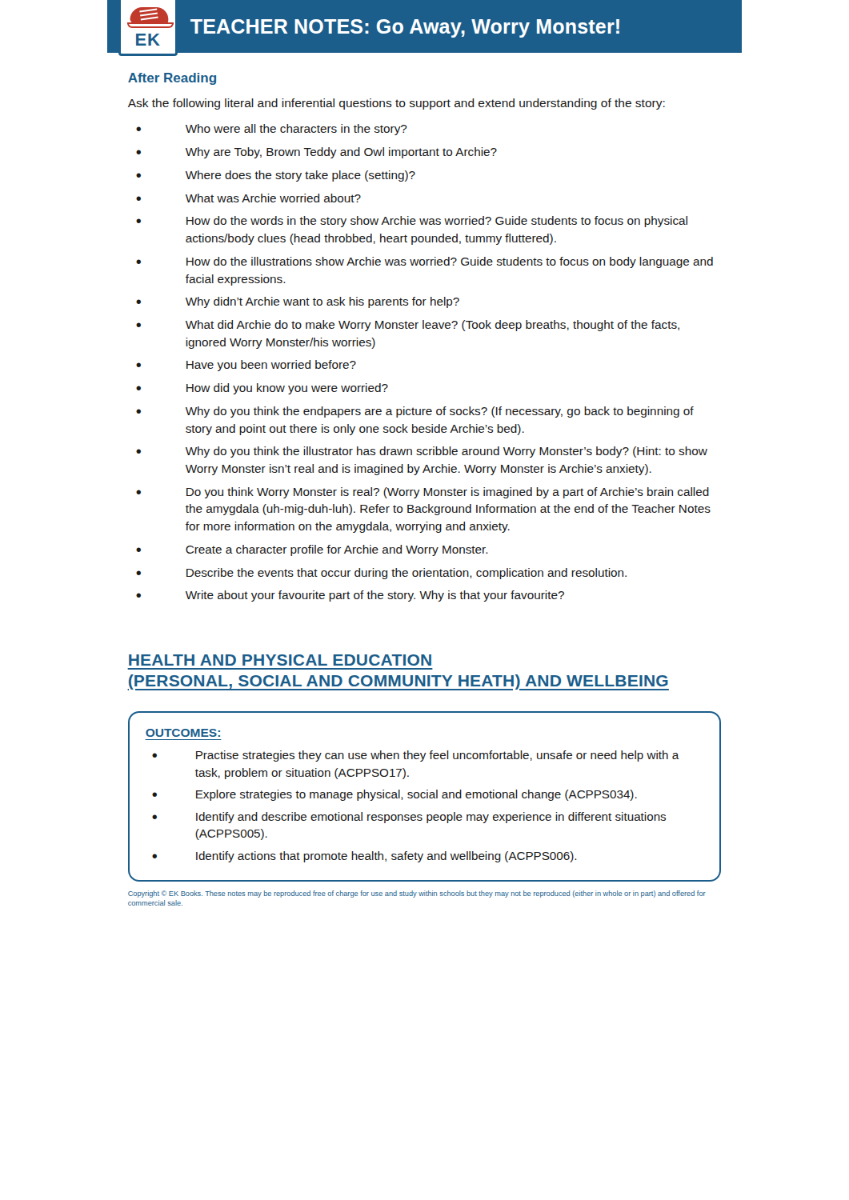EK
TEACHER NOTES: Go Away, Worry Monster!
After Reading
Ask the following literal and inferential questions to support and extend understanding of the story:
Who were all the characters in the story?
Why are Toby, Brown Teddy and Owl important to Archie?
Where does the story take place (setting)?
What was Archie worried about?
How do the words in the story show Archie was worried? Guide students to focus on physical actions/body clues (head throbbed, heart pounded, tummy fluttered).
How do the illustrations show Archie was worried? Guide students to focus on body language and facial expressions.
Why didn’t Archie want to ask his parents for help?
What did Archie do to make Worry Monster leave? (Took deep breaths, thought of the facts, ignored Worry Monster/his worries)
Have you been worried before?
How did you know you were worried?
Why do you think the endpapers are a picture of socks? (If necessary, go back to beginning of story and point out there is only one sock beside Archie’s bed).
Why do you think the illustrator has drawn scribble around Worry Monster’s body? (Hint: to show Worry Monster isn’t real and is imagined by Archie. Worry Monster is Archie’s anxiety).
Do you think Worry Monster is real? (Worry Monster is imagined by a part of Archie’s brain called the amygdala (uh-mig-duh-luh). Refer to Background Information at the end of the Teacher Notes for more information on the amygdala, worrying and anxiety.
Create a character profile for Archie and Worry Monster.
Describe the events that occur during the orientation, complication and resolution.
Write about your favourite part of the story. Why is that your favourite?
HEALTH AND PHYSICAL EDUCATION (PERSONAL, SOCIAL AND COMMUNITY HEATH) AND WELLBEING
OUTCOMES:
Practise strategies they can use when they feel uncomfortable, unsafe or need help with a task, problem or situation (ACPPSO17).
Explore strategies to manage physical, social and emotional change (ACPPS034).
Identify and describe emotional responses people may experience in different situations (ACPPS005).
Identify actions that promote health, safety and wellbeing (ACPPS006).
Copyright © EK Books. These notes may be reproduced free of charge for use and study within schools but they may not be reproduced (either in whole or in part) and offered for commercial sale.